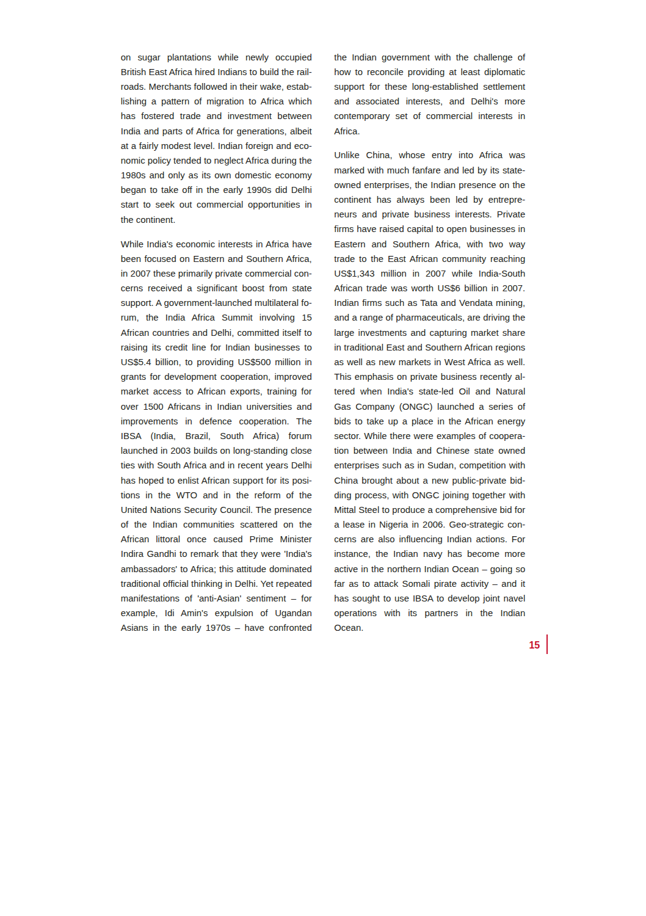on sugar plantations while newly occupied British East Africa hired Indians to build the railroads. Merchants followed in their wake, establishing a pattern of migration to Africa which has fostered trade and investment between India and parts of Africa for generations, albeit at a fairly modest level. Indian foreign and economic policy tended to neglect Africa during the 1980s and only as its own domestic economy began to take off in the early 1990s did Delhi start to seek out commercial opportunities in the continent.
While India's economic interests in Africa have been focused on Eastern and Southern Africa, in 2007 these primarily private commercial concerns received a significant boost from state support. A government-launched multilateral forum, the India Africa Summit involving 15 African countries and Delhi, committed itself to raising its credit line for Indian businesses to US$5.4 billion, to providing US$500 million in grants for development cooperation, improved market access to African exports, training for over 1500 Africans in Indian universities and improvements in defence cooperation. The IBSA (India, Brazil, South Africa) forum launched in 2003 builds on long-standing close ties with South Africa and in recent years Delhi has hoped to enlist African support for its positions in the WTO and in the reform of the United Nations Security Council. The presence of the Indian communities scattered on the African littoral once caused Prime Minister Indira Gandhi to remark that they were 'India's ambassadors' to Africa; this attitude dominated traditional official thinking in Delhi. Yet repeated manifestations of 'anti-Asian' sentiment – for example, Idi Amin's expulsion of Ugandan Asians in the early 1970s – have confronted the Indian government with the challenge of how to reconcile providing at least diplomatic support for these long-established settlement and associated interests, and Delhi's more contemporary set of commercial interests in Africa.
Unlike China, whose entry into Africa was marked with much fanfare and led by its state-owned enterprises, the Indian presence on the continent has always been led by entrepreneurs and private business interests. Private firms have raised capital to open businesses in Eastern and Southern Africa, with two way trade to the East African community reaching US$1,343 million in 2007 while India-South African trade was worth US$6 billion in 2007. Indian firms such as Tata and Vendata mining, and a range of pharmaceuticals, are driving the large investments and capturing market share in traditional East and Southern African regions as well as new markets in West Africa as well. This emphasis on private business recently altered when India's state-led Oil and Natural Gas Company (ONGC) launched a series of bids to take up a place in the African energy sector. While there were examples of cooperation between India and Chinese state owned enterprises such as in Sudan, competition with China brought about a new public-private bidding process, with ONGC joining together with Mittal Steel to produce a comprehensive bid for a lease in Nigeria in 2006. Geo-strategic concerns are also influencing Indian actions. For instance, the Indian navy has become more active in the northern Indian Ocean – going so far as to attack Somali pirate activity – and it has sought to use IBSA to develop joint navel operations with its partners in the Indian Ocean.
15